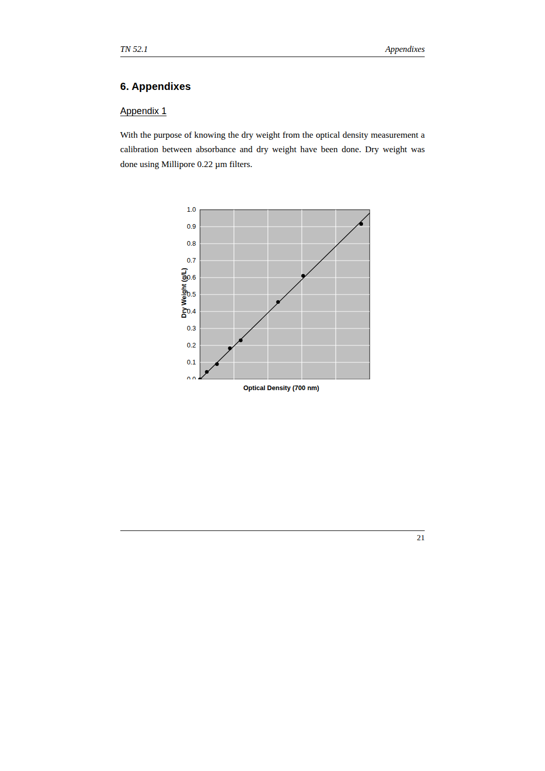TN 52.1 Appendixes
6. Appendixes
Appendix 1
With the purpose of knowing the dry weight from the optical density measurement a calibration between absorbance and dry weight have been done. Dry weight was done using Millipore 0.22 µm filters.
Dry Weight (g/L)
1.0 0.9 0.8 0.7 0.6 0.5 0.4 0.3 0.2 0.1 0.0 regression line: DW = 1.96 * OD -> at OD 0 => y=330 ; at OD 0.5 => DW 0.98 => y = 330-0.98*330 = 6.6 0.0 0.1 0.2 0.3 0.4 0.5
Optical Density (700 nm)
21